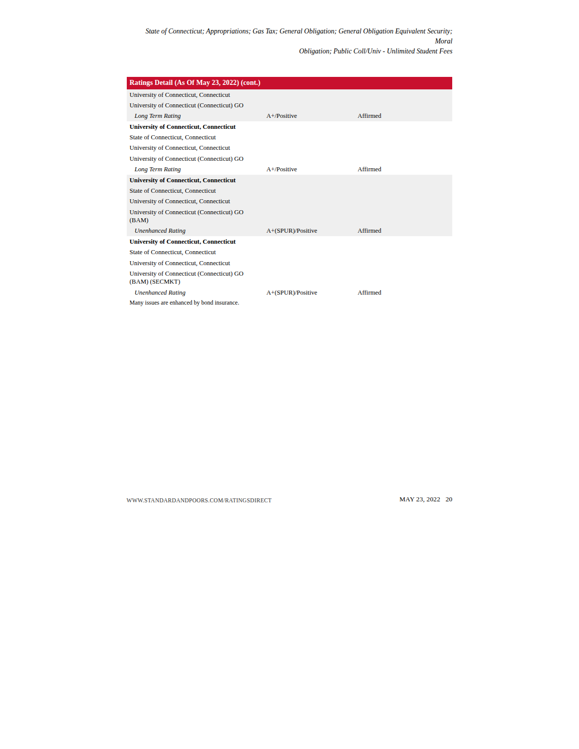State of Connecticut; Appropriations; Gas Tax; General Obligation; General Obligation Equivalent Security; Moral
Obligation; Public Coll/Univ - Unlimited Student Fees
| Ratings Detail (As Of May 23, 2022) (cont.) |
| --- |
| University of Connecticut, Connecticut | | |
| University of Connecticut (Connecticut) GO | | |
| Long Term Rating | A+/Positive | Affirmed |
| University of Connecticut, Connecticut | | |
| State of Connecticut, Connecticut | | |
| University of Connecticut, Connecticut | | |
| University of Connecticut (Connecticut) GO | | |
| Long Term Rating | A+/Positive | Affirmed |
| University of Connecticut, Connecticut | | |
| State of Connecticut, Connecticut | | |
| University of Connecticut, Connecticut | | |
| University of Connecticut (Connecticut) GO (BAM) | | |
| Unenhanced Rating | A+(SPUR)/Positive | Affirmed |
| University of Connecticut, Connecticut | | |
| State of Connecticut, Connecticut | | |
| University of Connecticut, Connecticut | | |
| University of Connecticut (Connecticut) GO (BAM) (SECMKT) | | |
| Unenhanced Rating | A+(SPUR)/Positive | Affirmed |
| Many issues are enhanced by bond insurance. |
WWW.STANDARDANDPOORS.COM/RATINGSDIRECT MAY 23, 2022 20